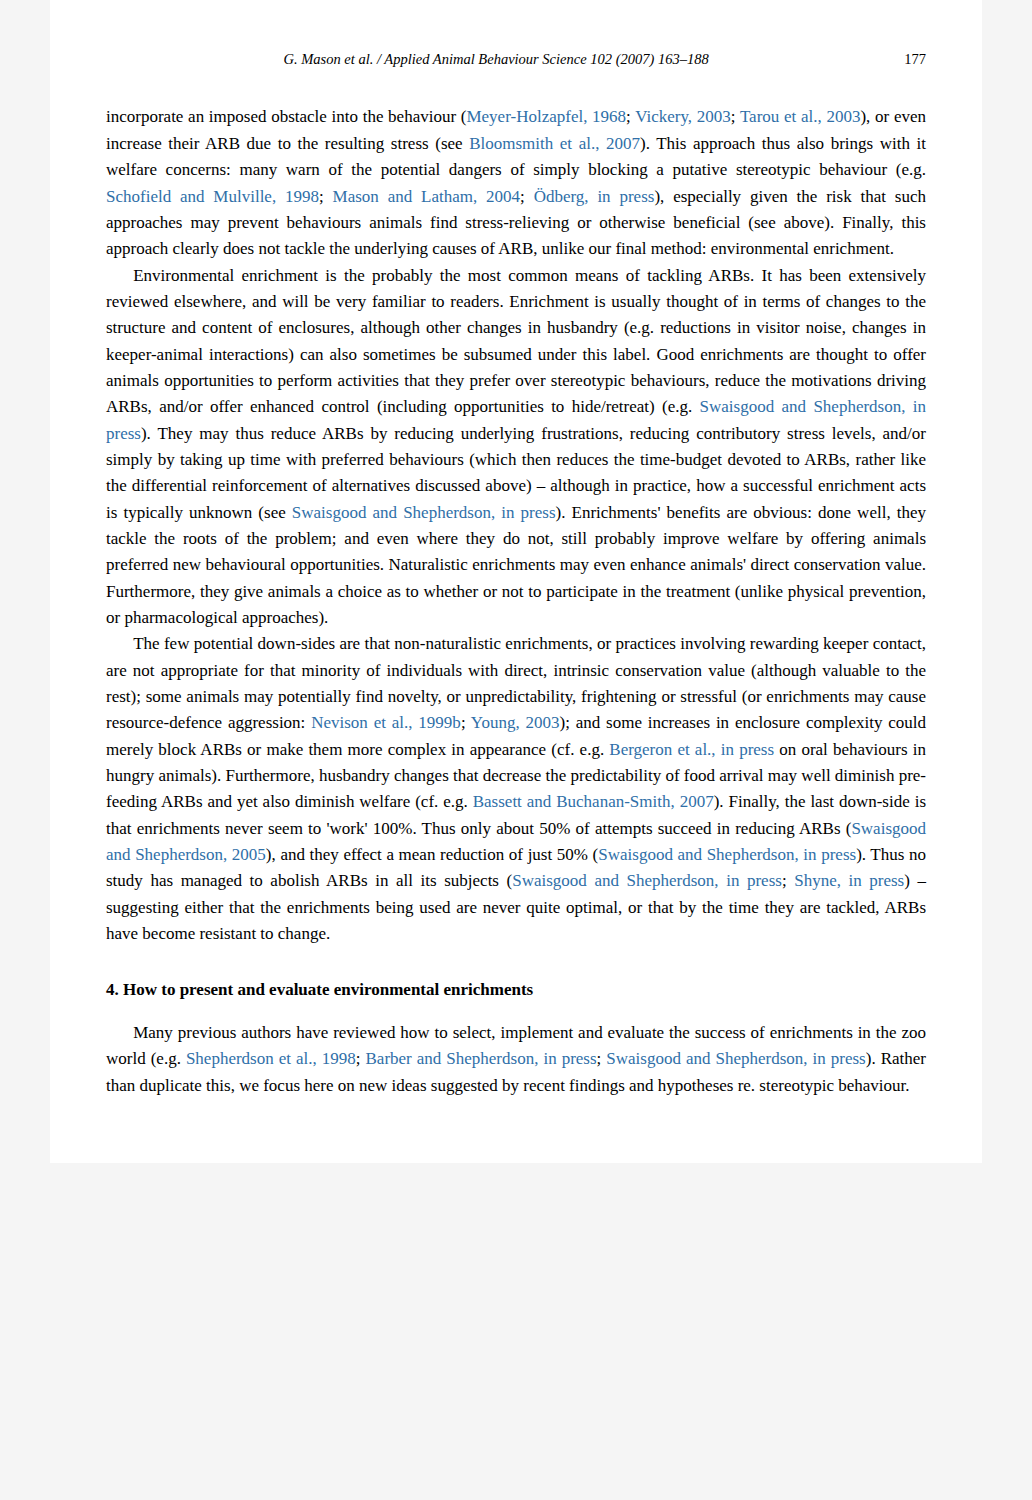G. Mason et al. / Applied Animal Behaviour Science 102 (2007) 163–188 177
incorporate an imposed obstacle into the behaviour (Meyer-Holzapfel, 1968; Vickery, 2003; Tarou et al., 2003), or even increase their ARB due to the resulting stress (see Bloomsmith et al., 2007). This approach thus also brings with it welfare concerns: many warn of the potential dangers of simply blocking a putative stereotypic behaviour (e.g. Schofield and Mulville, 1998; Mason and Latham, 2004; Ödberg, in press), especially given the risk that such approaches may prevent behaviours animals find stress-relieving or otherwise beneficial (see above). Finally, this approach clearly does not tackle the underlying causes of ARB, unlike our final method: environmental enrichment.
Environmental enrichment is the probably the most common means of tackling ARBs. It has been extensively reviewed elsewhere, and will be very familiar to readers. Enrichment is usually thought of in terms of changes to the structure and content of enclosures, although other changes in husbandry (e.g. reductions in visitor noise, changes in keeper-animal interactions) can also sometimes be subsumed under this label. Good enrichments are thought to offer animals opportunities to perform activities that they prefer over stereotypic behaviours, reduce the motivations driving ARBs, and/or offer enhanced control (including opportunities to hide/retreat) (e.g. Swaisgood and Shepherdson, in press). They may thus reduce ARBs by reducing underlying frustrations, reducing contributory stress levels, and/or simply by taking up time with preferred behaviours (which then reduces the time-budget devoted to ARBs, rather like the differential reinforcement of alternatives discussed above) – although in practice, how a successful enrichment acts is typically unknown (see Swaisgood and Shepherdson, in press). Enrichments' benefits are obvious: done well, they tackle the roots of the problem; and even where they do not, still probably improve welfare by offering animals preferred new behavioural opportunities. Naturalistic enrichments may even enhance animals' direct conservation value. Furthermore, they give animals a choice as to whether or not to participate in the treatment (unlike physical prevention, or pharmacological approaches).
The few potential down-sides are that non-naturalistic enrichments, or practices involving rewarding keeper contact, are not appropriate for that minority of individuals with direct, intrinsic conservation value (although valuable to the rest); some animals may potentially find novelty, or unpredictability, frightening or stressful (or enrichments may cause resource-defence aggression: Nevison et al., 1999b; Young, 2003); and some increases in enclosure complexity could merely block ARBs or make them more complex in appearance (cf. e.g. Bergeron et al., in press on oral behaviours in hungry animals). Furthermore, husbandry changes that decrease the predictability of food arrival may well diminish pre-feeding ARBs and yet also diminish welfare (cf. e.g. Bassett and Buchanan-Smith, 2007). Finally, the last down-side is that enrichments never seem to 'work' 100%. Thus only about 50% of attempts succeed in reducing ARBs (Swaisgood and Shepherdson, 2005), and they effect a mean reduction of just 50% (Swaisgood and Shepherdson, in press). Thus no study has managed to abolish ARBs in all its subjects (Swaisgood and Shepherdson, in press; Shyne, in press) – suggesting either that the enrichments being used are never quite optimal, or that by the time they are tackled, ARBs have become resistant to change.
4. How to present and evaluate environmental enrichments
Many previous authors have reviewed how to select, implement and evaluate the success of enrichments in the zoo world (e.g. Shepherdson et al., 1998; Barber and Shepherdson, in press; Swaisgood and Shepherdson, in press). Rather than duplicate this, we focus here on new ideas suggested by recent findings and hypotheses re. stereotypic behaviour.